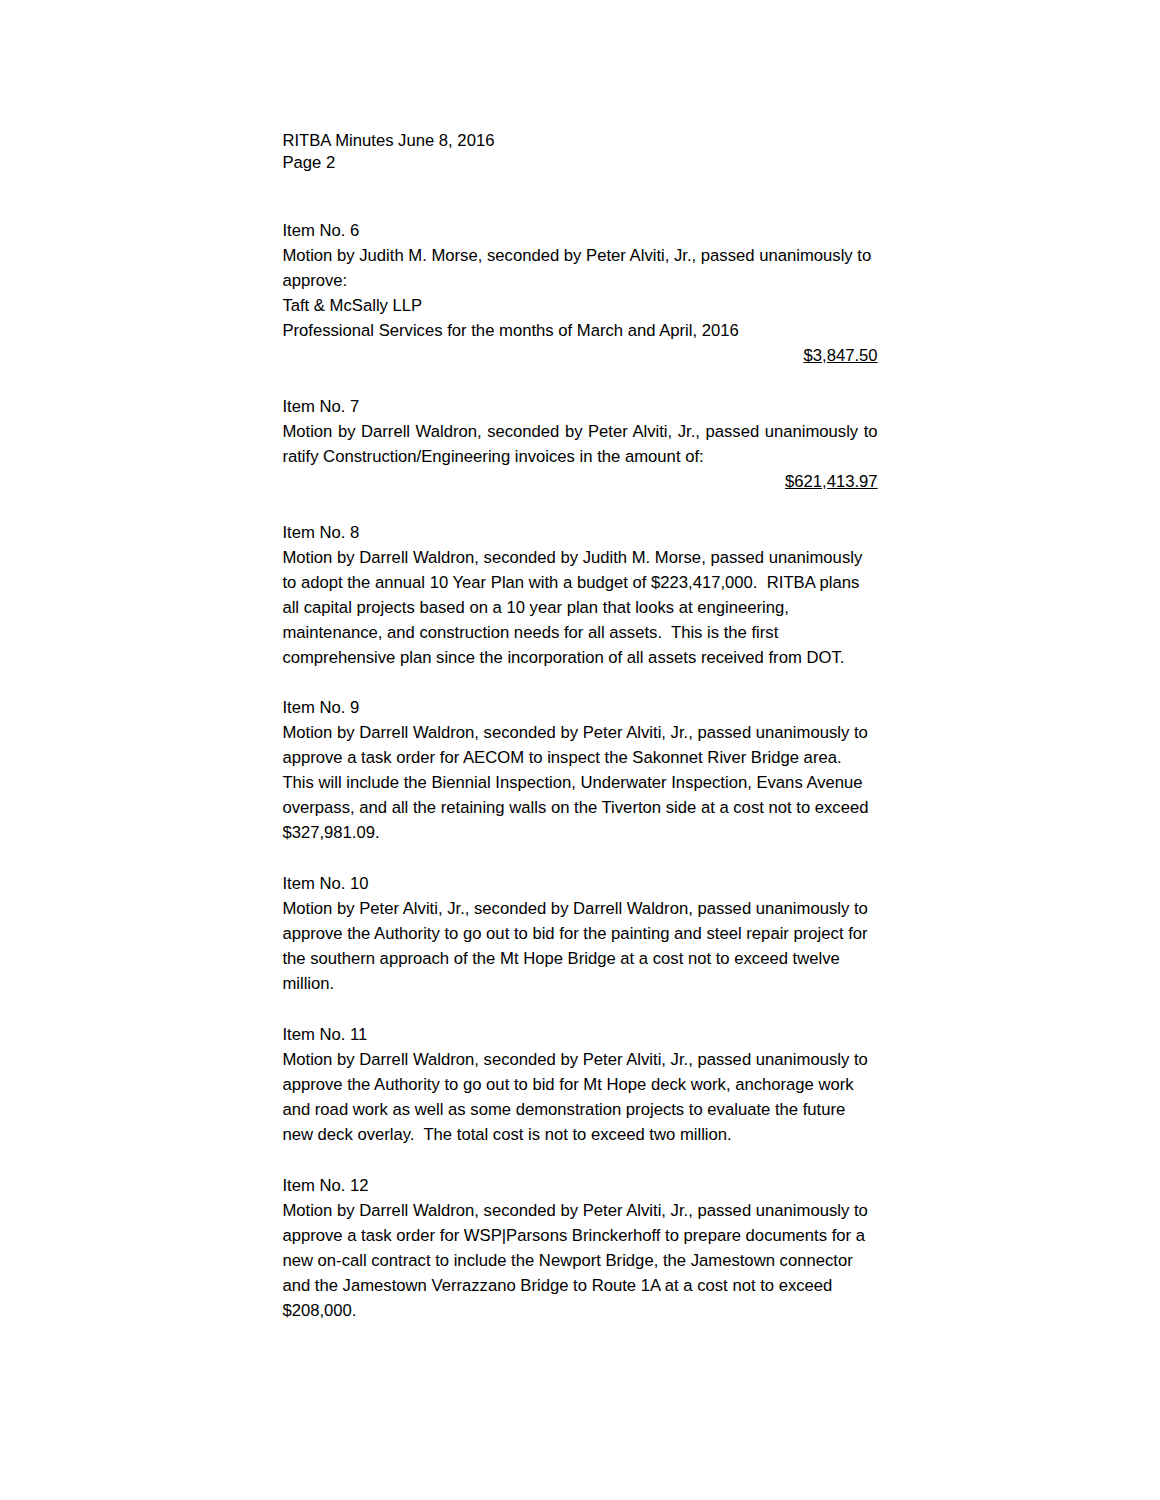RITBA Minutes June 8, 2016
Page 2
Item No. 6
Motion by Judith M. Morse, seconded by Peter Alviti, Jr., passed unanimously to approve:
Taft & McSally LLP
Professional Services for the months of March and April, 2016
$3,847.50
Item No. 7
Motion by Darrell Waldron, seconded by Peter Alviti, Jr., passed unanimously to ratify Construction/Engineering invoices in the amount of:
$621,413.97
Item No. 8
Motion by Darrell Waldron, seconded by Judith M. Morse, passed unanimously to adopt the annual 10 Year Plan with a budget of $223,417,000. RITBA plans all capital projects based on a 10 year plan that looks at engineering, maintenance, and construction needs for all assets. This is the first comprehensive plan since the incorporation of all assets received from DOT.
Item No. 9
Motion by Darrell Waldron, seconded by Peter Alviti, Jr., passed unanimously to approve a task order for AECOM to inspect the Sakonnet River Bridge area. This will include the Biennial Inspection, Underwater Inspection, Evans Avenue overpass, and all the retaining walls on the Tiverton side at a cost not to exceed $327,981.09.
Item No. 10
Motion by Peter Alviti, Jr., seconded by Darrell Waldron, passed unanimously to approve the Authority to go out to bid for the painting and steel repair project for the southern approach of the Mt Hope Bridge at a cost not to exceed twelve million.
Item No. 11
Motion by Darrell Waldron, seconded by Peter Alviti, Jr., passed unanimously to approve the Authority to go out to bid for Mt Hope deck work, anchorage work and road work as well as some demonstration projects to evaluate the future new deck overlay. The total cost is not to exceed two million.
Item No. 12
Motion by Darrell Waldron, seconded by Peter Alviti, Jr., passed unanimously to approve a task order for WSP|Parsons Brinckerhoff to prepare documents for a new on-call contract to include the Newport Bridge, the Jamestown connector and the Jamestown Verrazzano Bridge to Route 1A at a cost not to exceed $208,000.